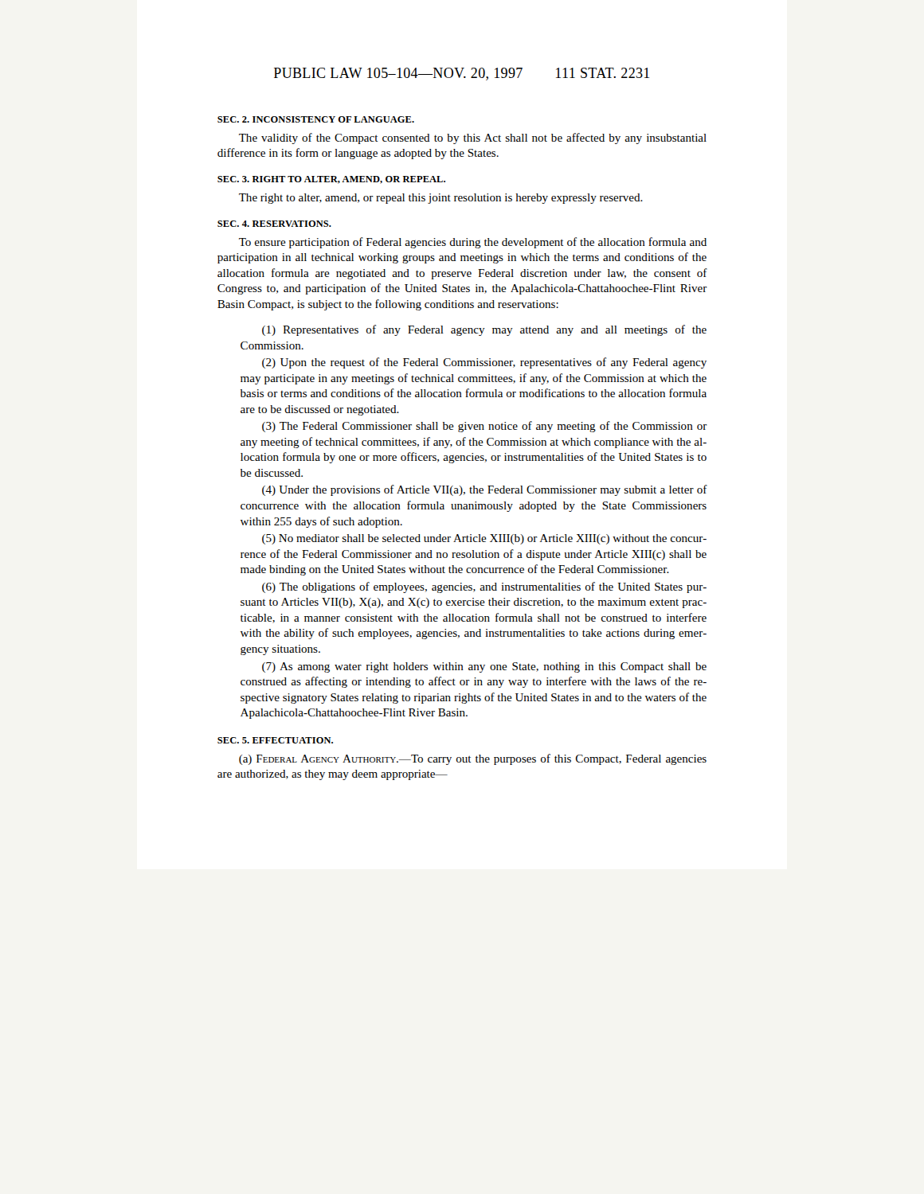PUBLIC LAW 105–104—NOV. 20, 1997111 STAT. 2231
SEC. 2. INCONSISTENCY OF LANGUAGE.
The validity of the Compact consented to by this Act shall not be affected by any insubstantial difference in its form or language as adopted by the States.
SEC. 3. RIGHT TO ALTER, AMEND, OR REPEAL.
The right to alter, amend, or repeal this joint resolution is hereby expressly reserved.
SEC. 4. RESERVATIONS.
To ensure participation of Federal agencies during the development of the allocation formula and participation in all technical working groups and meetings in which the terms and conditions of the allocation formula are negotiated and to preserve Federal discretion under law, the consent of Congress to, and participation of the United States in, the Apalachicola-Chattahoochee-Flint River Basin Compact, is subject to the following conditions and reservations:
(1) Representatives of any Federal agency may attend any and all meetings of the Commission.
(2) Upon the request of the Federal Commissioner, representatives of any Federal agency may participate in any meetings of technical committees, if any, of the Commission at which the basis or terms and conditions of the allocation formula or modifications to the allocation formula are to be discussed or negotiated.
(3) The Federal Commissioner shall be given notice of any meeting of the Commission or any meeting of technical committees, if any, of the Commission at which compliance with the allocation formula by one or more officers, agencies, or instrumentalities of the United States is to be discussed.
(4) Under the provisions of Article VII(a), the Federal Commissioner may submit a letter of concurrence with the allocation formula unanimously adopted by the State Commissioners within 255 days of such adoption.
(5) No mediator shall be selected under Article XIII(b) or Article XIII(c) without the concurrence of the Federal Commissioner and no resolution of a dispute under Article XIII(c) shall be made binding on the United States without the concurrence of the Federal Commissioner.
(6) The obligations of employees, agencies, and instrumentalities of the United States pursuant to Articles VII(b), X(a), and X(c) to exercise their discretion, to the maximum extent practicable, in a manner consistent with the allocation formula shall not be construed to interfere with the ability of such employees, agencies, and instrumentalities to take actions during emergency situations.
(7) As among water right holders within any one State, nothing in this Compact shall be construed as affecting or intending to affect or in any way to interfere with the laws of the respective signatory States relating to riparian rights of the United States in and to the waters of the Apalachicola-Chattahoochee-Flint River Basin.
SEC. 5. EFFECTUATION.
(a) Federal Agency Authority.—To carry out the purposes of this Compact, Federal agencies are authorized, as they may deem appropriate—